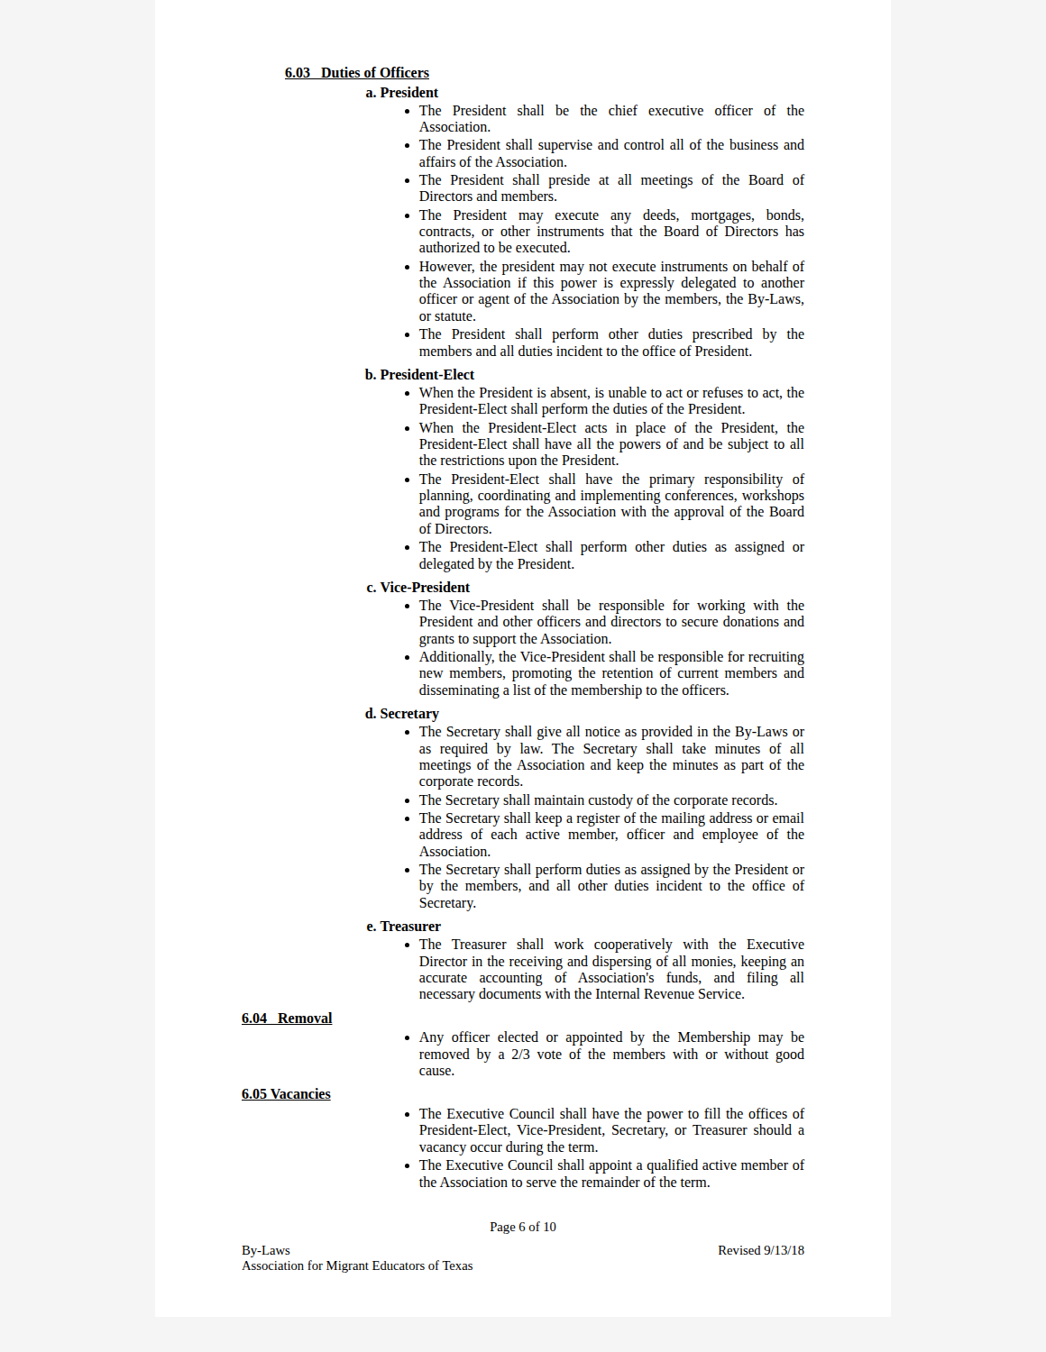6.03 Duties of Officers
President
The President shall be the chief executive officer of the Association.
The President shall supervise and control all of the business and affairs of the Association.
The President shall preside at all meetings of the Board of Directors and members.
The President may execute any deeds, mortgages, bonds, contracts, or other instruments that the Board of Directors has authorized to be executed.
However, the president may not execute instruments on behalf of the Association if this power is expressly delegated to another officer or agent of the Association by the members, the By-Laws, or statute.
The President shall perform other duties prescribed by the members and all duties incident to the office of President.
President-Elect
When the President is absent, is unable to act or refuses to act, the President-Elect shall perform the duties of the President.
When the President-Elect acts in place of the President, the President-Elect shall have all the powers of and be subject to all the restrictions upon the President.
The President-Elect shall have the primary responsibility of planning, coordinating and implementing conferences, workshops and programs for the Association with the approval of the Board of Directors.
The President-Elect shall perform other duties as assigned or delegated by the President.
Vice-President
The Vice-President shall be responsible for working with the President and other officers and directors to secure donations and grants to support the Association.
Additionally, the Vice-President shall be responsible for recruiting new members, promoting the retention of current members and disseminating a list of the membership to the officers.
Secretary
The Secretary shall give all notice as provided in the By-Laws or as required by law. The Secretary shall take minutes of all meetings of the Association and keep the minutes as part of the corporate records.
The Secretary shall maintain custody of the corporate records.
The Secretary shall keep a register of the mailing address or email address of each active member, officer and employee of the Association.
The Secretary shall perform duties as assigned by the President or by the members, and all other duties incident to the office of Secretary.
Treasurer
The Treasurer shall work cooperatively with the Executive Director in the receiving and dispersing of all monies, keeping an accurate accounting of Association's funds, and filing all necessary documents with the Internal Revenue Service.
6.04 Removal
Any officer elected or appointed by the Membership may be removed by a 2/3 vote of the members with or without good cause.
6.05 Vacancies
The Executive Council shall have the power to fill the offices of President-Elect, Vice-President, Secretary, or Treasurer should a vacancy occur during the term.
The Executive Council shall appoint a qualified active member of the Association to serve the remainder of the term.
Page 6 of 10
By-Laws
Association for Migrant Educators of Texas
Revised 9/13/18